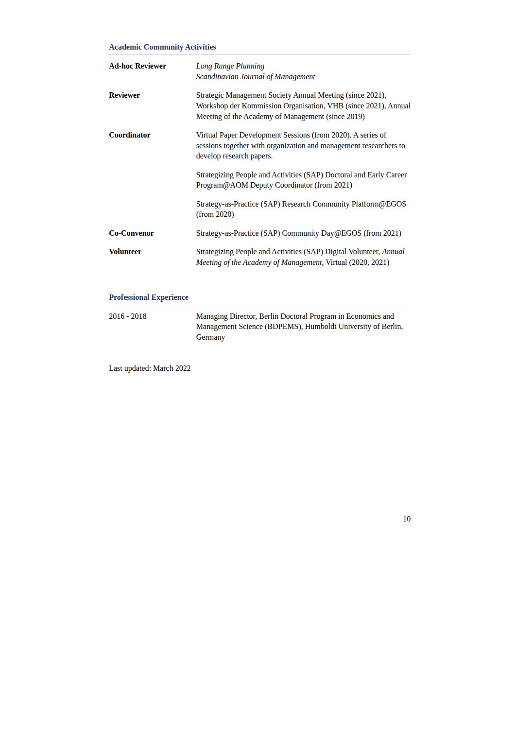Academic Community Activities
| Ad-hoc Reviewer | Long Range Planning Scandinavian Journal of Management |
| Reviewer | Strategic Management Society Annual Meeting (since 2021), Workshop der Kommission Organisation, VHB (since 2021), Annual Meeting of the Academy of Management (since 2019) |
| Coordinator | Virtual Paper Development Sessions (from 2020). A series of sessions together with organization and management researchers to develop research papers. Strategizing People and Activities (SAP) Doctoral and Early Career Program@AOM Deputy Coordinator (from 2021) Strategy-as-Practice (SAP) Research Community Platform@EGOS (from 2020) |
| Co-Convenor | Strategy-as-Practice (SAP) Community Day@EGOS (from 2021) |
| Volunteer | Strategizing People and Activities (SAP) Digital Volunteer, Annual Meeting of the Academy of Management, Virtual (2020, 2021) |
Professional Experience
| 2016 - 2018 | Managing Director, Berlin Doctoral Program in Economics and Management Science (BDPEMS), Humboldt University of Berlin, Germany |
Last updated: March 2022
10